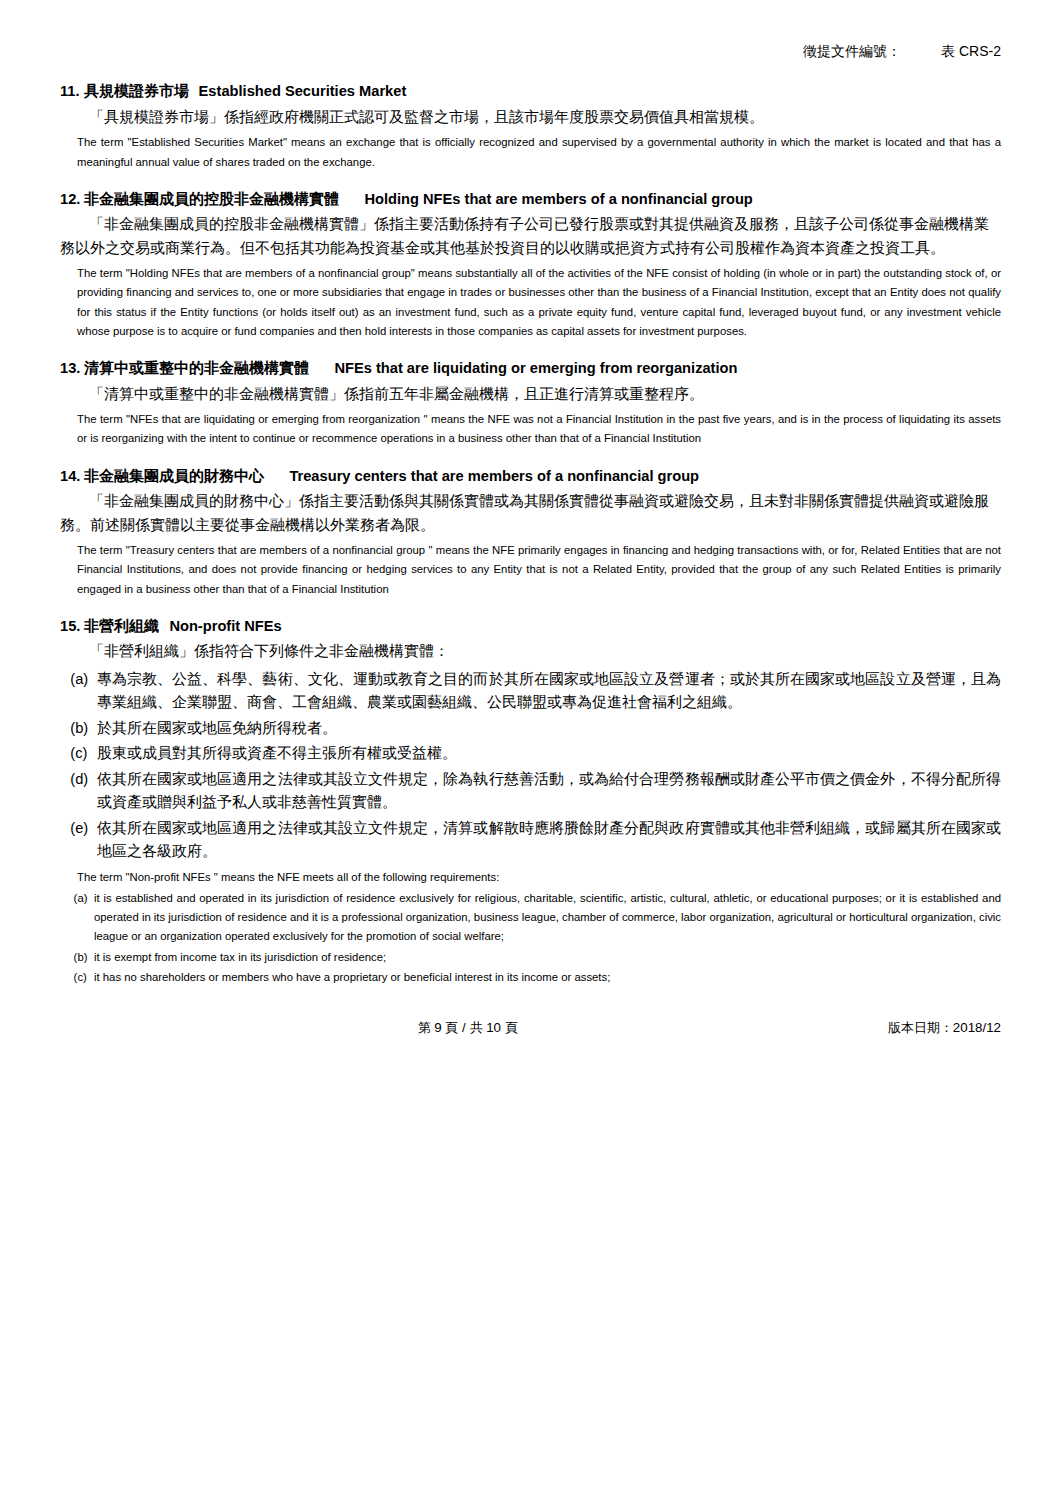徵提文件編號：表 CRS-2
11. 具規模證券市場Established Securities Market
「具規模證券市場」係指經政府機關正式認可及監督之市場，且該市場年度股票交易價值具相當規模。
The term "Established Securities Market" means an exchange that is officially recognized and supervised by a governmental authority in which the market is located and that has a meaningful annual value of shares traded on the exchange.
12. 非金融集團成員的控股非金融機構實體　Holding NFEs that are members of a nonfinancial group
「非金融集團成員的控股非金融機構實體」係指主要活動係持有子公司已發行股票或對其提供融資及服務，且該子公司係從事金融機構業務以外之交易或商業行為。但不包括其功能為投資基金或其他基於投資目的以收購或挹資方式持有公司股權作為資本資產之投資工具。
The term "Holding NFEs that are members of a nonfinancial group" means substantially all of the activities of the NFE consist of holding (in whole or in part) the outstanding stock of, or providing financing and services to, one or more subsidiaries that engage in trades or businesses other than the business of a Financial Institution, except that an Entity does not qualify for this status if the Entity functions (or holds itself out) as an investment fund, such as a private equity fund, venture capital fund, leveraged buyout fund, or any investment vehicle whose purpose is to acquire or fund companies and then hold interests in those companies as capital assets for investment purposes.
13. 清算中或重整中的非金融機構實體　NFEs that are liquidating or emerging from reorganization
「清算中或重整中的非金融機構實體」係指前五年非屬金融機構，且正進行清算或重整程序。
The term "NFEs that are liquidating or emerging from reorganization " means the NFE was not a Financial Institution in the past five years, and is in the process of liquidating its assets or is reorganizing with the intent to continue or recommence operations in a business other than that of a Financial Institution
14. 非金融集團成員的財務中心　Treasury centers that are members of a nonfinancial group
「非金融集團成員的財務中心」係指主要活動係與其關係實體或為其關係實體從事融資或避險交易，且未對非關係實體提供融資或避險服務。前述關係實體以主要從事金融機構以外業務者為限。
The term "Treasury centers that are members of a nonfinancial group " means the NFE primarily engages in financing and hedging transactions with, or for, Related Entities that are not Financial Institutions, and does not provide financing or hedging services to any Entity that is not a Related Entity, provided that the group of any such Related Entities is primarily engaged in a business other than that of a Financial Institution
15. 非營利組織Non-profit NFEs
「非營利組織」係指符合下列條件之非金融機構實體：
(a) 專為宗教、公益、科學、藝術、文化、運動或教育之目的而於其所在國家或地區設立及營運者；或於其所在國家或地區設立及營運，且為專業組織、企業聯盟、商會、工會組織、農業或園藝組織、公民聯盟或專為促進社會福利之組織。
(b) 於其所在國家或地區免納所得稅者。
(c) 股東或成員對其所得或資產不得主張所有權或受益權。
(d) 依其所在國家或地區適用之法律或其設立文件規定，除為執行慈善活動，或為給付合理勞務報酬或財產公平市價之價金外，不得分配所得或資產或贈與利益予私人或非慈善性質實體。
(e) 依其所在國家或地區適用之法律或其設立文件規定，清算或解散時應將賸餘財產分配與政府實體或其他非營利組織，或歸屬其所在國家或地區之各級政府。
The term "Non-profit NFEs " means the NFE meets all of the following requirements:
(a) it is established and operated in its jurisdiction of residence exclusively for religious, charitable, scientific, artistic, cultural, athletic, or educational purposes; or it is established and operated in its jurisdiction of residence and it is a professional organization, business league, chamber of commerce, labor organization, agricultural or horticultural organization, civic league or an organization operated exclusively for the promotion of social welfare;
(b) it is exempt from income tax in its jurisdiction of residence;
(c) it has no shareholders or members who have a proprietary or beneficial interest in its income or assets;
第 9 頁 / 共 10 頁 版本日期：2018/12